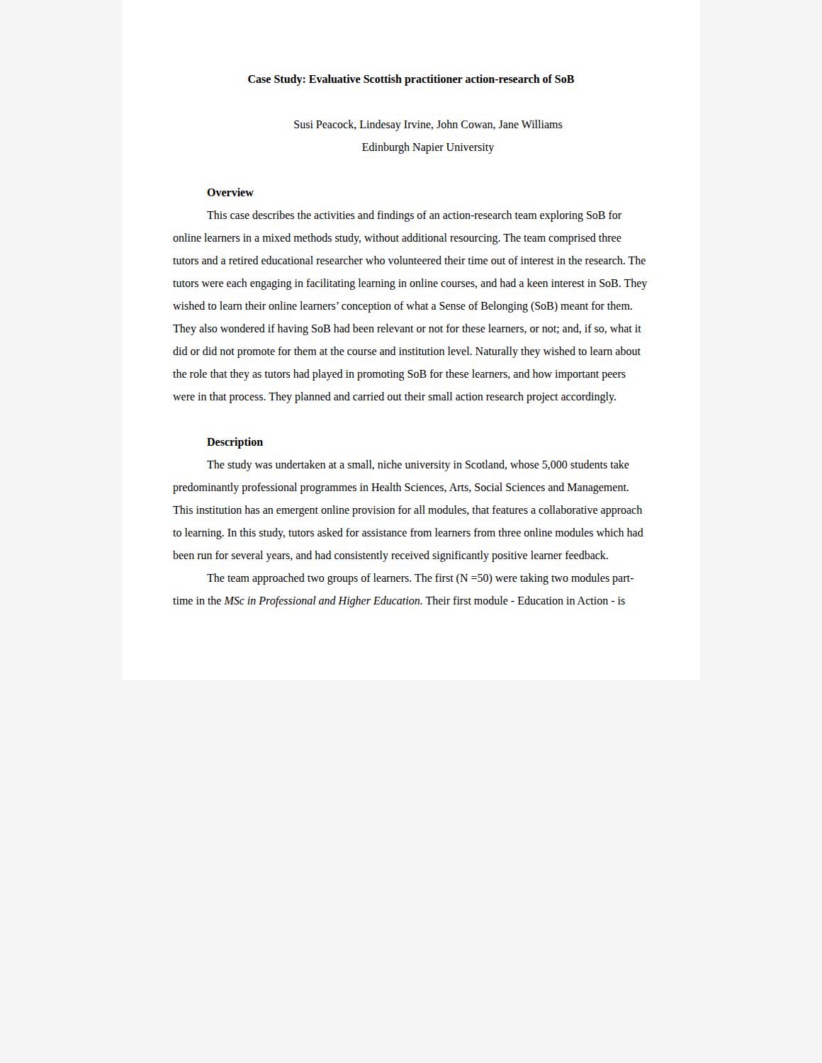Case Study: Evaluative Scottish practitioner action-research of SoB
Susi Peacock, Lindesay Irvine, John Cowan, Jane Williams
Edinburgh Napier University
Overview
This case describes the activities and findings of an action-research team exploring SoB for online learners in a mixed methods study, without additional resourcing. The team comprised three tutors and a retired educational researcher who volunteered their time out of interest in the research. The tutors were each engaging in facilitating learning in online courses, and had a keen interest in SoB. They wished to learn their online learners’ conception of what a Sense of Belonging (SoB) meant for them. They also wondered if having SoB had been relevant or not for these learners, or not; and, if so, what it did or did not promote for them at the course and institution level. Naturally they wished to learn about the role that they as tutors had played in promoting SoB for these learners, and how important peers were in that process. They planned and carried out their small action research project accordingly.
Description
The study was undertaken at a small, niche university in Scotland, whose 5,000 students take predominantly professional programmes in Health Sciences, Arts, Social Sciences and Management. This institution has an emergent online provision for all modules, that features a collaborative approach to learning. In this study, tutors asked for assistance from learners from three online modules which had been run for several years, and had consistently received significantly positive learner feedback.
The team approached two groups of learners. The first (N =50) were taking two modules part-time in the MSc in Professional and Higher Education. Their first module - Education in Action - is